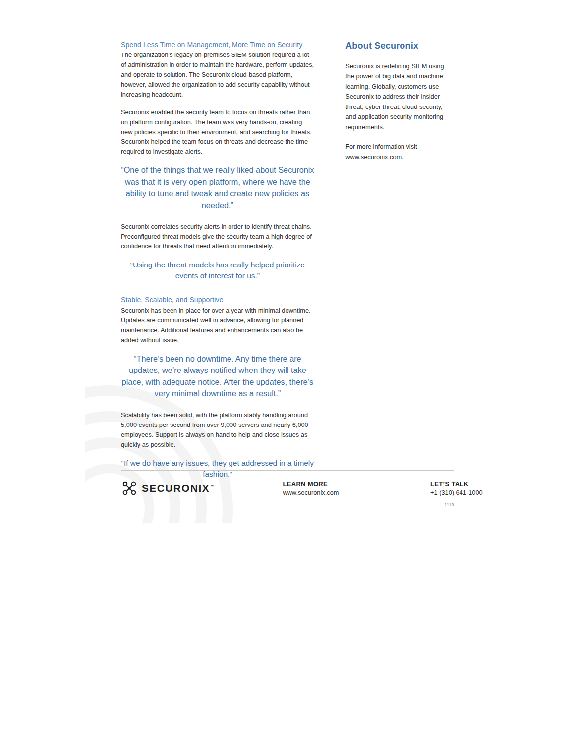Spend Less Time on Management, More Time on Security
The organization’s legacy on-premises SIEM solution required a lot of administration in order to maintain the hardware, perform updates, and operate to solution. The Securonix cloud-based platform, however, allowed the organization to add security capability without increasing headcount.
Securonix enabled the security team to focus on threats rather than on platform configuration. The team was very hands-on, creating new policies specific to their environment, and searching for threats. Securonix helped the team focus on threats and decrease the time required to investigate alerts.
“One of the things that we really liked about Securonix was that it is very open platform, where we have the ability to tune and tweak and create new policies as needed.”
Securonix correlates security alerts in order to identify threat chains. Preconfigured threat models give the security team a high degree of confidence for threats that need attention immediately.
“Using the threat models has really helped prioritize events of interest for us.”
Stable, Scalable, and Supportive
Securonix has been in place for over a year with minimal downtime. Updates are communicated well in advance, allowing for planned maintenance. Additional features and enhancements can also be added without issue.
“There’s been no downtime. Any time there are updates, we’re always notified when they will take place, with adequate notice. After the updates, there’s very minimal downtime as a result.”
Scalability has been solid, with the platform stably handling around 5,000 events per second from over 9,000 servers and nearly 6,000 employees. Support is always on hand to help and close issues as quickly as possible.
“If we do have any issues, they get addressed in a timely fashion.”
About Securonix
Securonix is redefining SIEM using the power of big data and machine learning. Globally, customers use Securonix to address their insider threat, cyber threat, cloud security, and application security monitoring requirements.
For more information visit www.securonix.com.
SECURONIX™
LEARN MORE
www.securonix.com
LET’S TALK
+1 (310) 641-1000
1119